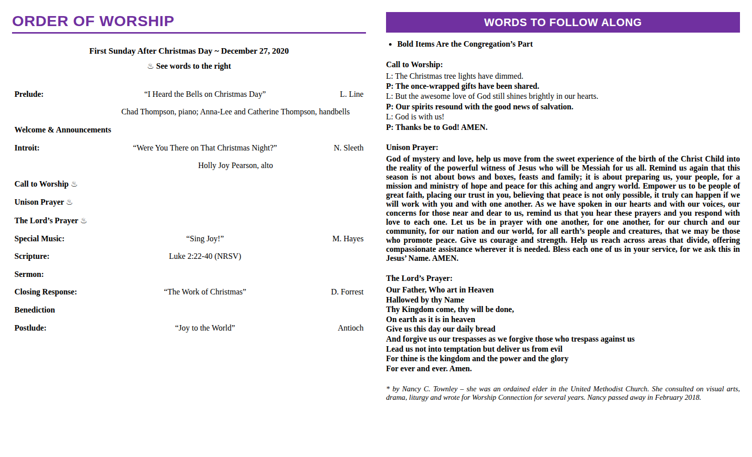ORDER OF WORSHIP
First Sunday After Christmas Day ~ December 27, 2020
♨ See words to the right
| Prelude: | “I Heard the Bells on Christmas Day” | L. Line |
| | Chad Thompson, piano; Anna-Lee and Catherine Thompson, handbells |
| Welcome & Announcements |
| Introit: | “Were You There on That Christmas Night?” | N. Sleeth |
| | Holly Joy Pearson, alto |
| Call to Worship ♨ |
| Unison Prayer ♨ |
| The Lord’s Prayer ♨ |
| Special Music: | “Sing Joy!” | M. Hayes |
| Scripture: | Luke 2:22-40 (NRSV) | |
| Sermon: |
| Closing Response: | “The Work of Christmas” | D. Forrest |
| Benediction |
| Postlude: | “Joy to the World” | Antioch |
WORDS TO FOLLOW ALONG
Bold Items Are the Congregation’s Part
Call to Worship:
L: The Christmas tree lights have dimmed.
P: The once-wrapped gifts have been shared.
L: But the awesome love of God still shines brightly in our hearts.
P: Our spirits resound with the good news of salvation.
L: God is with us!
P: Thanks be to God! AMEN.
Unison Prayer:
God of mystery and love, help us move from the sweet experience of the birth of the Christ Child into the reality of the powerful witness of Jesus who will be Messiah for us all. Remind us again that this season is not about bows and boxes, feasts and family; it is about preparing us, your people, for a mission and ministry of hope and peace for this aching and angry world. Empower us to be people of great faith, placing our trust in you, believing that peace is not only possible, it truly can happen if we will work with you and with one another. As we have spoken in our hearts and with our voices, our concerns for those near and dear to us, remind us that you hear these prayers and you respond with love to each one. Let us be in prayer with one another, for one another, for our church and our community, for our nation and our world, for all earth’s people and creatures, that we may be those who promote peace. Give us courage and strength. Help us reach across areas that divide, offering compassionate assistance wherever it is needed. Bless each one of us in your service, for we ask this in Jesus’ Name. AMEN.
The Lord’s Prayer:
Our Father, Who art in Heaven
Hallowed by thy Name
Thy Kingdom come, thy will be done,
On earth as it is in heaven
Give us this day our daily bread
And forgive us our trespasses as we forgive those who trespass against us
Lead us not into temptation but deliver us from evil
For thine is the kingdom and the power and the glory
For ever and ever. Amen.
* by Nancy C. Townley – she was an ordained elder in the United Methodist Church. She consulted on visual arts, drama, liturgy and wrote for Worship Connection for several years. Nancy passed away in February 2018.